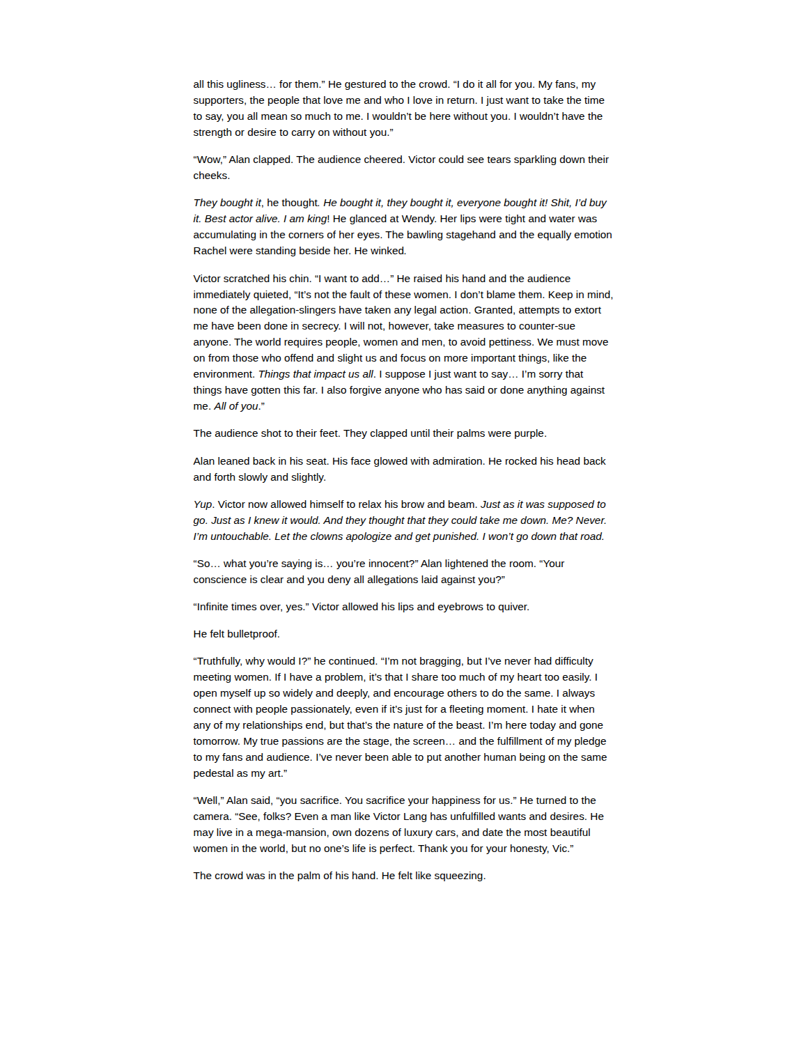all this ugliness… for them.” He gestured to the crowd. “I do it all for you. My fans, my supporters, the people that love me and who I love in return. I just want to take the time to say, you all mean so much to me. I wouldn’t be here without you. I wouldn’t have the strength or desire to carry on without you.”
“Wow,” Alan clapped. The audience cheered. Victor could see tears sparkling down their cheeks.
They bought it, he thought. He bought it, they bought it, everyone bought it! Shit, I’d buy it. Best actor alive. I am king! He glanced at Wendy. Her lips were tight and water was accumulating in the corners of her eyes. The bawling stagehand and the equally emotion Rachel were standing beside her. He winked.
Victor scratched his chin. “I want to add…” He raised his hand and the audience immediately quieted, “It’s not the fault of these women. I don’t blame them. Keep in mind, none of the allegation-slingers have taken any legal action. Granted, attempts to extort me have been done in secrecy. I will not, however, take measures to counter-sue anyone. The world requires people, women and men, to avoid pettiness. We must move on from those who offend and slight us and focus on more important things, like the environment. Things that impact us all. I suppose I just want to say… I’m sorry that things have gotten this far. I also forgive anyone who has said or done anything against me. All of you.”
The audience shot to their feet. They clapped until their palms were purple.
Alan leaned back in his seat. His face glowed with admiration. He rocked his head back and forth slowly and slightly.
Yup. Victor now allowed himself to relax his brow and beam. Just as it was supposed to go. Just as I knew it would. And they thought that they could take me down. Me? Never. I’m untouchable. Let the clowns apologize and get punished. I won’t go down that road.
“So… what you’re saying is… you’re innocent?” Alan lightened the room. “Your conscience is clear and you deny all allegations laid against you?”
“Infinite times over, yes.” Victor allowed his lips and eyebrows to quiver.
He felt bulletproof.
“Truthfully, why would I?” he continued. “I’m not bragging, but I’ve never had difficulty meeting women. If I have a problem, it’s that I share too much of my heart too easily. I open myself up so widely and deeply, and encourage others to do the same. I always connect with people passionately, even if it’s just for a fleeting moment. I hate it when any of my relationships end, but that’s the nature of the beast. I’m here today and gone tomorrow. My true passions are the stage, the screen… and the fulfillment of my pledge to my fans and audience. I’ve never been able to put another human being on the same pedestal as my art.”
“Well,” Alan said, “you sacrifice. You sacrifice your happiness for us.” He turned to the camera. “See, folks? Even a man like Victor Lang has unfulfilled wants and desires. He may live in a mega-mansion, own dozens of luxury cars, and date the most beautiful women in the world, but no one’s life is perfect. Thank you for your honesty, Vic.”
The crowd was in the palm of his hand. He felt like squeezing.